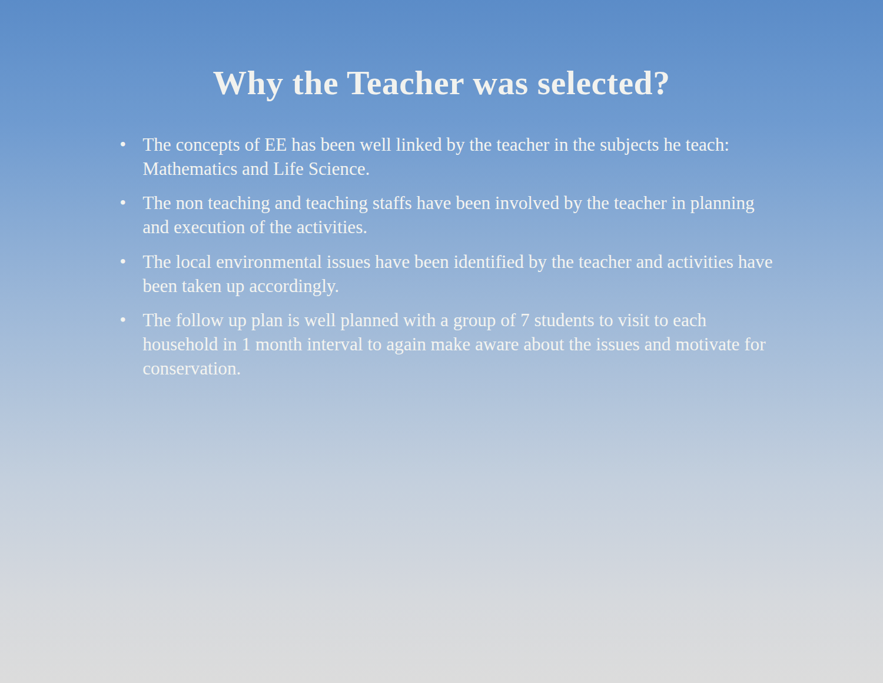Why the Teacher was selected?
The concepts of EE has been well linked by the teacher in the subjects he teach: Mathematics and Life Science.
The non teaching and teaching staffs have been involved by the teacher in planning and execution of the activities.
The local environmental issues have been identified by the teacher and activities have been taken up accordingly.
The follow up plan is well planned with a group of 7 students to visit to each household in 1 month interval to again make aware about the issues and motivate for conservation.